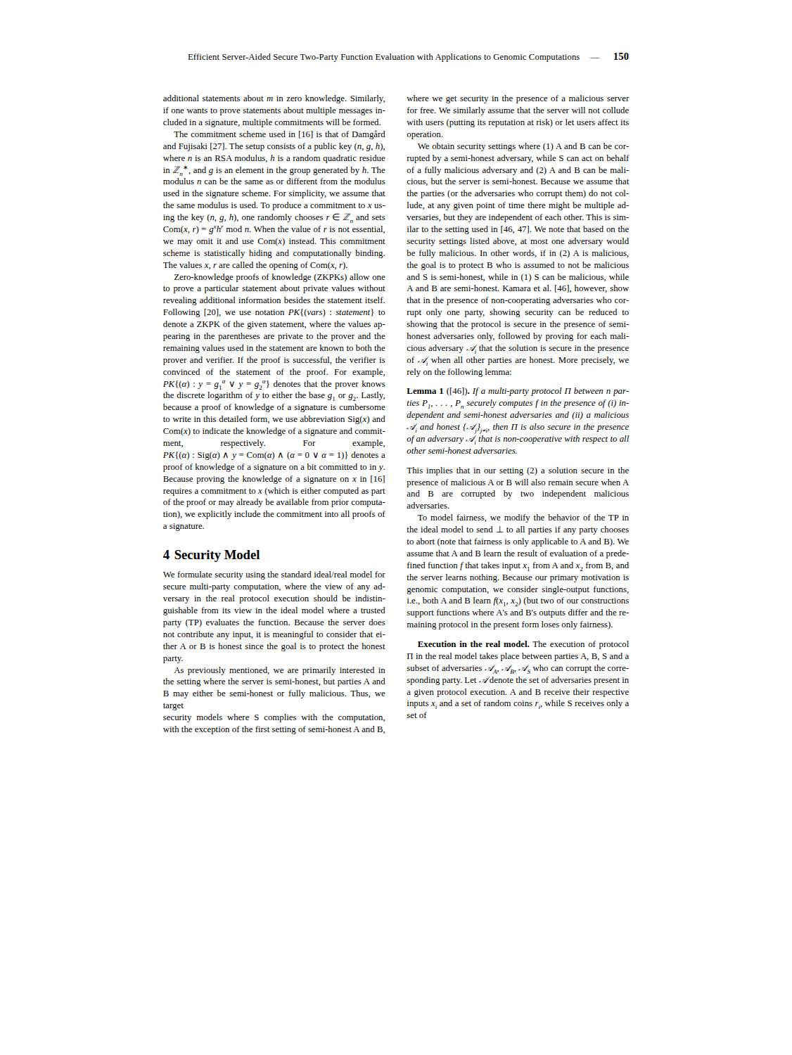Efficient Server-Aided Secure Two-Party Function Evaluation with Applications to Genomic Computations — 150
additional statements about m in zero knowledge. Similarly, if one wants to prove statements about multiple messages included in a signature, multiple commitments will be formed.
The commitment scheme used in [16] is that of Damgård and Fujisaki [27]. The setup consists of a public key (n, g, h), where n is an RSA modulus, h is a random quadratic residue in ℤn∗, and g is an element in the group generated by h. The modulus n can be the same as or different from the modulus used in the signature scheme. For simplicity, we assume that the same modulus is used. To produce a commitment to x using the key (n, g, h), one randomly chooses r ∈ ℤn and sets Com(x, r) = gxhr mod n. When the value of r is not essential, we may omit it and use Com(x) instead. This commitment scheme is statistically hiding and computationally binding. The values x, r are called the opening of Com(x, r).
Zero-knowledge proofs of knowledge (ZKPKs) allow one to prove a particular statement about private values without revealing additional information besides the statement itself. Following [20], we use notation PK{(vars) : statement} to denote a ZKPK of the given statement, where the values appearing in the parentheses are private to the prover and the remaining values used in the statement are known to both the prover and verifier. If the proof is successful, the verifier is convinced of the statement of the proof. For example, PK{(α) : y = g1α ∨ y = g2α} denotes that the prover knows the discrete logarithm of y to either the base g1 or g2. Lastly, because a proof of knowledge of a signature is cumbersome to write in this detailed form, we use abbreviation Sig(x) and Com(x) to indicate the knowledge of a signature and commitment, respectively. For example, PK{(α) : Sig(α) ∧ y = Com(α) ∧ (α = 0 ∨ α = 1)} denotes a proof of knowledge of a signature on a bit committed to in y. Because proving the knowledge of a signature on x in [16] requires a commitment to x (which is either computed as part of the proof or may already be available from prior computation), we explicitly include the commitment into all proofs of a signature.
4 Security Model
We formulate security using the standard ideal/real model for secure multi-party computation, where the view of any adversary in the real protocol execution should be indistinguishable from its view in the ideal model where a trusted party (TP) evaluates the function. Because the server does not contribute any input, it is meaningful to consider that either A or B is honest since the goal is to protect the honest party.
As previously mentioned, we are primarily interested in the setting where the server is semi-honest, but parties A and B may either be semi-honest or fully malicious. Thus, we target
security models where S complies with the computation, with the exception of the first setting of semi-honest A and B, where we get security in the presence of a malicious server for free. We similarly assume that the server will not collude with users (putting its reputation at risk) or let users affect its operation.
We obtain security settings where (1) A and B can be corrupted by a semi-honest adversary, while S can act on behalf of a fully malicious adversary and (2) A and B can be malicious, but the server is semi-honest. Because we assume that the parties (or the adversaries who corrupt them) do not collude, at any given point of time there might be multiple adversaries, but they are independent of each other. This is similar to the setting used in [46, 47]. We note that based on the security settings listed above, at most one adversary would be fully malicious. In other words, if in (2) A is malicious, the goal is to protect B who is assumed to not be malicious and S is semi-honest, while in (1) S can be malicious, while A and B are semi-honest. Kamara et al. [46], however, show that in the presence of non-cooperating adversaries who corrupt only one party, showing security can be reduced to showing that the protocol is secure in the presence of semi-honest adversaries only, followed by proving for each malicious adversary 𝒜i that the solution is secure in the presence of 𝒜i when all other parties are honest. More precisely, we rely on the following lemma:
Lemma 1 ([46]). If a multi-party protocol Π between n parties P1, . . . , Pn securely computes f in the presence of (i) independent and semi-honest adversaries and (ii) a malicious 𝒜i and honest {𝒜j}j≠i, then Π is also secure in the presence of an adversary 𝒜i that is non-cooperative with respect to all other semi-honest adversaries.
This implies that in our setting (2) a solution secure in the presence of malicious A or B will also remain secure when A and B are corrupted by two independent malicious adversaries.
To model fairness, we modify the behavior of the TP in the ideal model to send ⊥ to all parties if any party chooses to abort (note that fairness is only applicable to A and B). We assume that A and B learn the result of evaluation of a predefined function f that takes input x1 from A and x2 from B, and the server learns nothing. Because our primary motivation is genomic computation, we consider single-output functions, i.e., both A and B learn f(x1, x2) (but two of our constructions support functions where A's and B's outputs differ and the remaining protocol in the present form loses only fairness).
Execution in the real model. The execution of protocol Π in the real model takes place between parties A, B, S and a subset of adversaries 𝒜A, 𝒜B, 𝒜S who can corrupt the corresponding party. Let 𝒜 denote the set of adversaries present in a given protocol execution. A and B receive their respective inputs xi and a set of random coins ri, while S receives only a set of